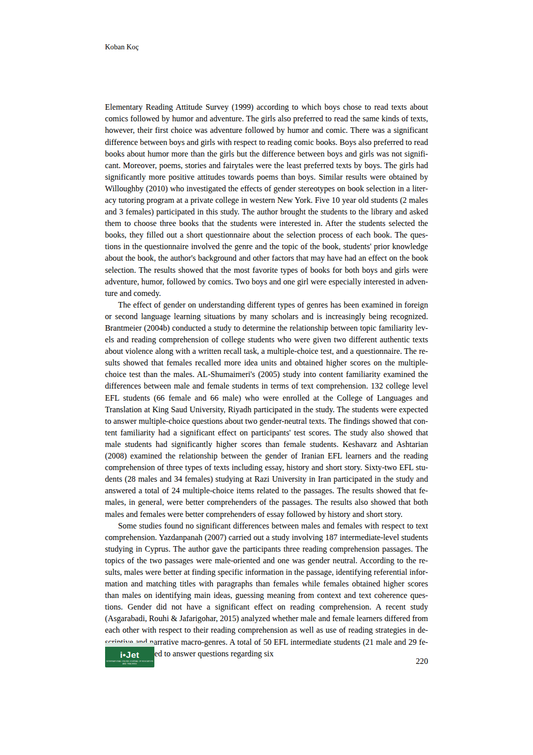Koban Koç
Elementary Reading Attitude Survey (1999) according to which boys chose to read texts about comics followed by humor and adventure. The girls also preferred to read the same kinds of texts, however, their first choice was adventure followed by humor and comic. There was a significant difference between boys and girls with respect to reading comic books. Boys also preferred to read books about humor more than the girls but the difference between boys and girls was not significant. Moreover, poems, stories and fairytales were the least preferred texts by boys. The girls had significantly more positive attitudes towards poems than boys. Similar results were obtained by Willoughby (2010) who investigated the effects of gender stereotypes on book selection in a literacy tutoring program at a private college in western New York. Five 10 year old students (2 males and 3 females) participated in this study. The author brought the students to the library and asked them to choose three books that the students were interested in. After the students selected the books, they filled out a short questionnaire about the selection process of each book. The questions in the questionnaire involved the genre and the topic of the book, students' prior knowledge about the book, the author's background and other factors that may have had an effect on the book selection. The results showed that the most favorite types of books for both boys and girls were adventure, humor, followed by comics. Two boys and one girl were especially interested in adventure and comedy.
The effect of gender on understanding different types of genres has been examined in foreign or second language learning situations by many scholars and is increasingly being recognized. Brantmeier (2004b) conducted a study to determine the relationship between topic familiarity levels and reading comprehension of college students who were given two different authentic texts about violence along with a written recall task, a multiple-choice test, and a questionnaire. The results showed that females recalled more idea units and obtained higher scores on the multiple-choice test than the males. AL-Shumaimeri's (2005) study into content familiarity examined the differences between male and female students in terms of text comprehension. 132 college level EFL students (66 female and 66 male) who were enrolled at the College of Languages and Translation at King Saud University, Riyadh participated in the study. The students were expected to answer multiple-choice questions about two gender-neutral texts. The findings showed that content familiarity had a significant effect on participants' test scores. The study also showed that male students had significantly higher scores than female students. Keshavarz and Ashtarian (2008) examined the relationship between the gender of Iranian EFL learners and the reading comprehension of three types of texts including essay, history and short story. Sixty-two EFL students (28 males and 34 females) studying at Razi University in Iran participated in the study and answered a total of 24 multiple-choice items related to the passages. The results showed that females, in general, were better comprehenders of the passages. The results also showed that both males and females were better comprehenders of essay followed by history and short story.
Some studies found no significant differences between males and females with respect to text comprehension. Yazdanpanah (2007) carried out a study involving 187 intermediate-level students studying in Cyprus. The author gave the participants three reading comprehension passages. The topics of the two passages were male-oriented and one was gender neutral. According to the results, males were better at finding specific information in the passage, identifying referential information and matching titles with paragraphs than females while females obtained higher scores than males on identifying main ideas, guessing meaning from context and text coherence questions. Gender did not have a significant effect on reading comprehension. A recent study (Asgarabadi, Rouhi & Jafarigohar, 2015) analyzed whether male and female learners differed from each other with respect to their reading comprehension as well as use of reading strategies in descriptive and narrative macro-genres. A total of 50 EFL intermediate students (21 male and 29 female) were asked to answer questions regarding six
i•Jet
INTERNATIONAL ONLINE JOURNAL OF EDUCATION AND TEACHING
220